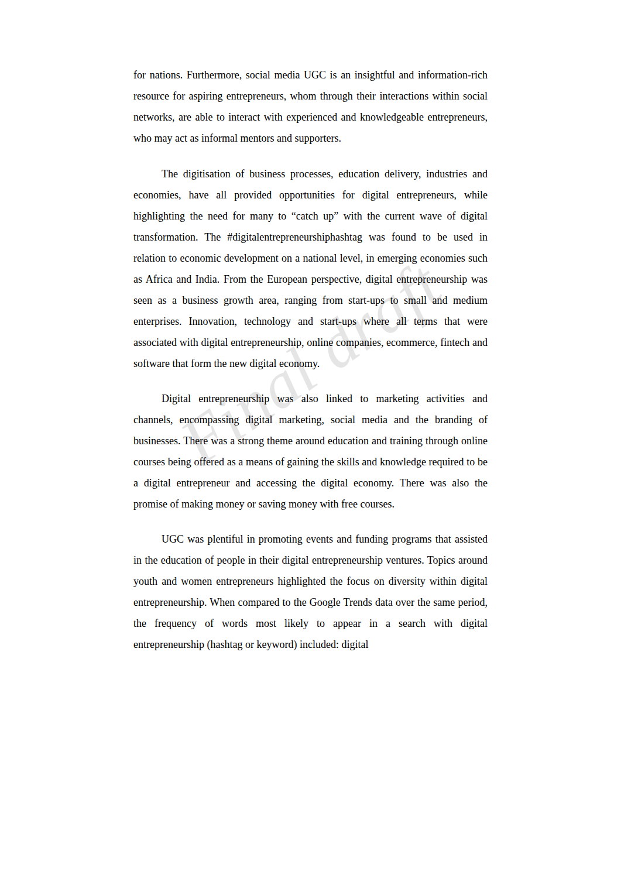Final draft
for nations. Furthermore, social media UGC is an insightful and information-rich resource for aspiring entrepreneurs, whom through their interactions within social networks, are able to interact with experienced and knowledgeable entrepreneurs, who may act as informal mentors and supporters.
The digitisation of business processes, education delivery, industries and economies, have all provided opportunities for digital entrepreneurs, while highlighting the need for many to “catch up” with the current wave of digital transformation. The #digitalentrepreneurshiphashtag was found to be used in relation to economic development on a national level, in emerging economies such as Africa and India. From the European perspective, digital entrepreneurship was seen as a business growth area, ranging from start-ups to small and medium enterprises. Innovation, technology and start-ups where all terms that were associated with digital entrepreneurship, online companies, ecommerce, fintech and software that form the new digital economy.
Digital entrepreneurship was also linked to marketing activities and channels, encompassing digital marketing, social media and the branding of businesses. There was a strong theme around education and training through online courses being offered as a means of gaining the skills and knowledge required to be a digital entrepreneur and accessing the digital economy. There was also the promise of making money or saving money with free courses.
UGC was plentiful in promoting events and funding programs that assisted in the education of people in their digital entrepreneurship ventures. Topics around youth and women entrepreneurs highlighted the focus on diversity within digital entrepreneurship. When compared to the Google Trends data over the same period, the frequency of words most likely to appear in a search with digital entrepreneurship (hashtag or keyword) included: digital